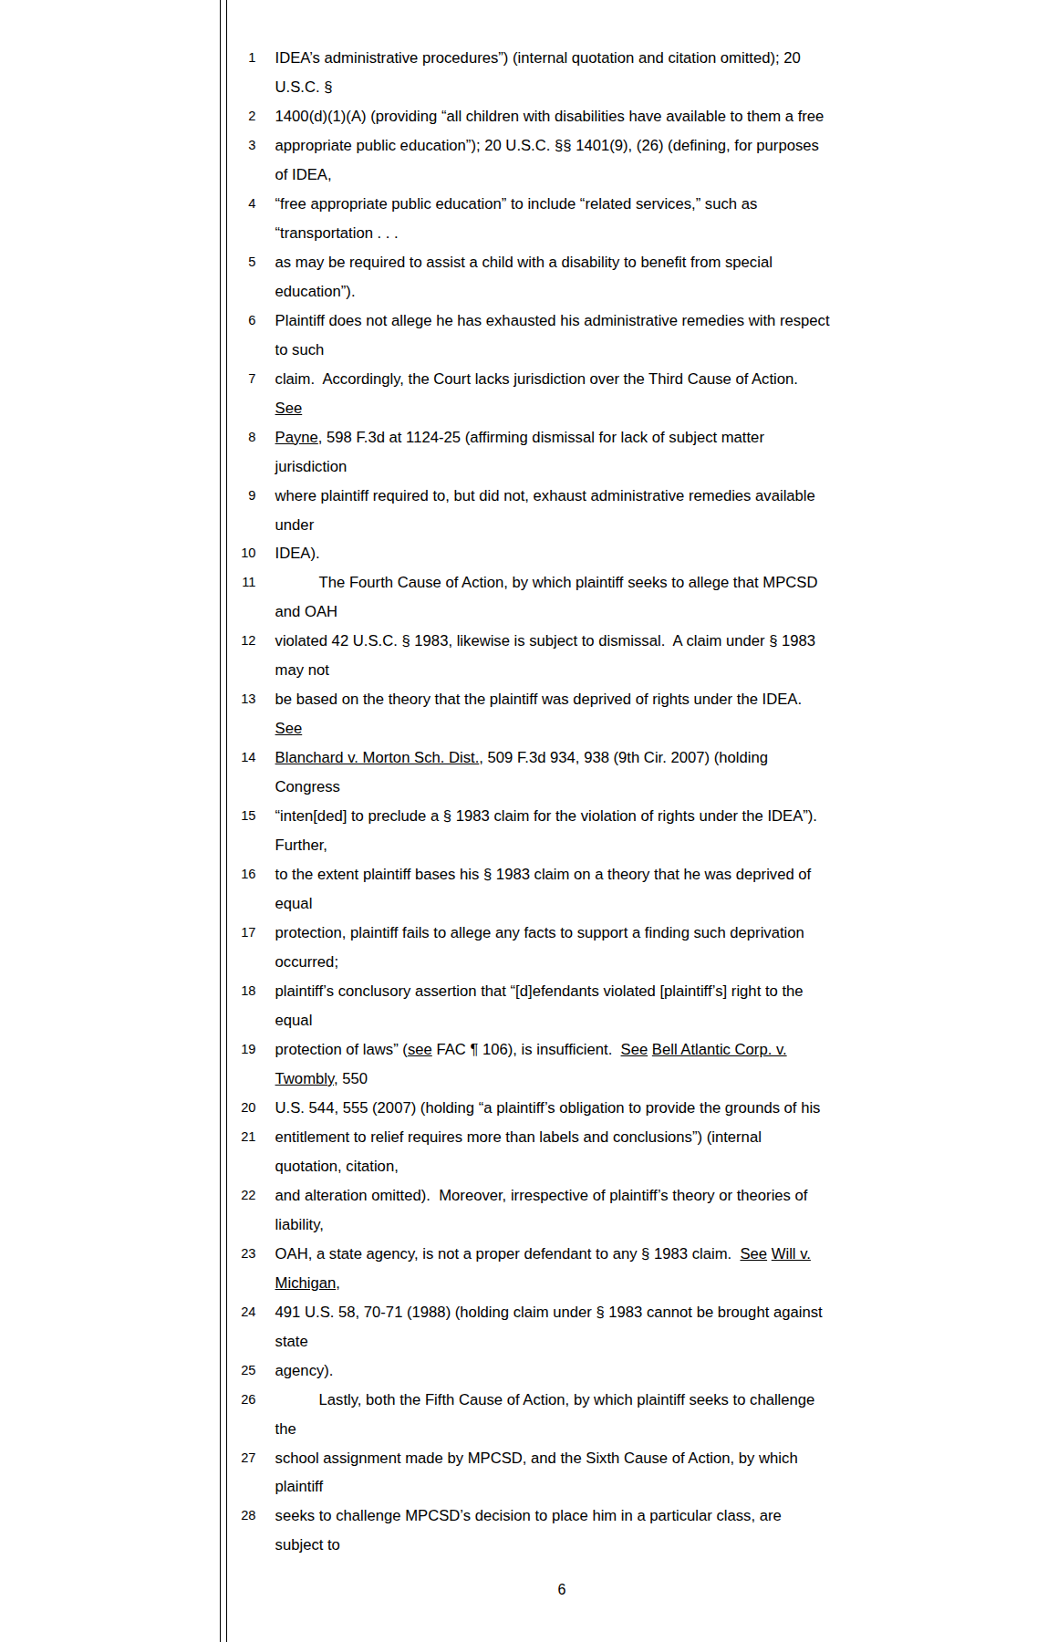IDEA’s administrative procedures”) (internal quotation and citation omitted); 20 U.S.C. §
1400(d)(1)(A) (providing “all children with disabilities have available to them a free
appropriate public education”); 20 U.S.C. §§ 1401(9), (26) (defining, for purposes of IDEA,
“free appropriate public education” to include “related services,” such as “transportation . . .
as may be required to assist a child with a disability to benefit from special education”).
Plaintiff does not allege he has exhausted his administrative remedies with respect to such
claim. Accordingly, the Court lacks jurisdiction over the Third Cause of Action. See
Payne, 598 F.3d at 1124-25 (affirming dismissal for lack of subject matter jurisdiction
where plaintiff required to, but did not, exhaust administrative remedies available under
IDEA).
The Fourth Cause of Action, by which plaintiff seeks to allege that MPCSD and OAH
violated 42 U.S.C. § 1983, likewise is subject to dismissal. A claim under § 1983 may not
be based on the theory that the plaintiff was deprived of rights under the IDEA. See
Blanchard v. Morton Sch. Dist., 509 F.3d 934, 938 (9th Cir. 2007) (holding Congress
“inten[ded] to preclude a § 1983 claim for the violation of rights under the IDEA”). Further,
to the extent plaintiff bases his § 1983 claim on a theory that he was deprived of equal
protection, plaintiff fails to allege any facts to support a finding such deprivation occurred;
plaintiff’s conclusory assertion that “[d]efendants violated [plaintiff’s] right to the equal
protection of laws” (see FAC ¶ 106), is insufficient. See Bell Atlantic Corp. v. Twombly, 550
U.S. 544, 555 (2007) (holding “a plaintiff’s obligation to provide the grounds of his
entitlement to relief requires more than labels and conclusions”) (internal quotation, citation,
and alteration omitted). Moreover, irrespective of plaintiff’s theory or theories of liability,
OAH, a state agency, is not a proper defendant to any § 1983 claim. See Will v. Michigan,
491 U.S. 58, 70-71 (1988) (holding claim under § 1983 cannot be brought against state
agency).
Lastly, both the Fifth Cause of Action, by which plaintiff seeks to challenge the
school assignment made by MPCSD, and the Sixth Cause of Action, by which plaintiff
seeks to challenge MPCSD’s decision to place him in a particular class, are subject to
6